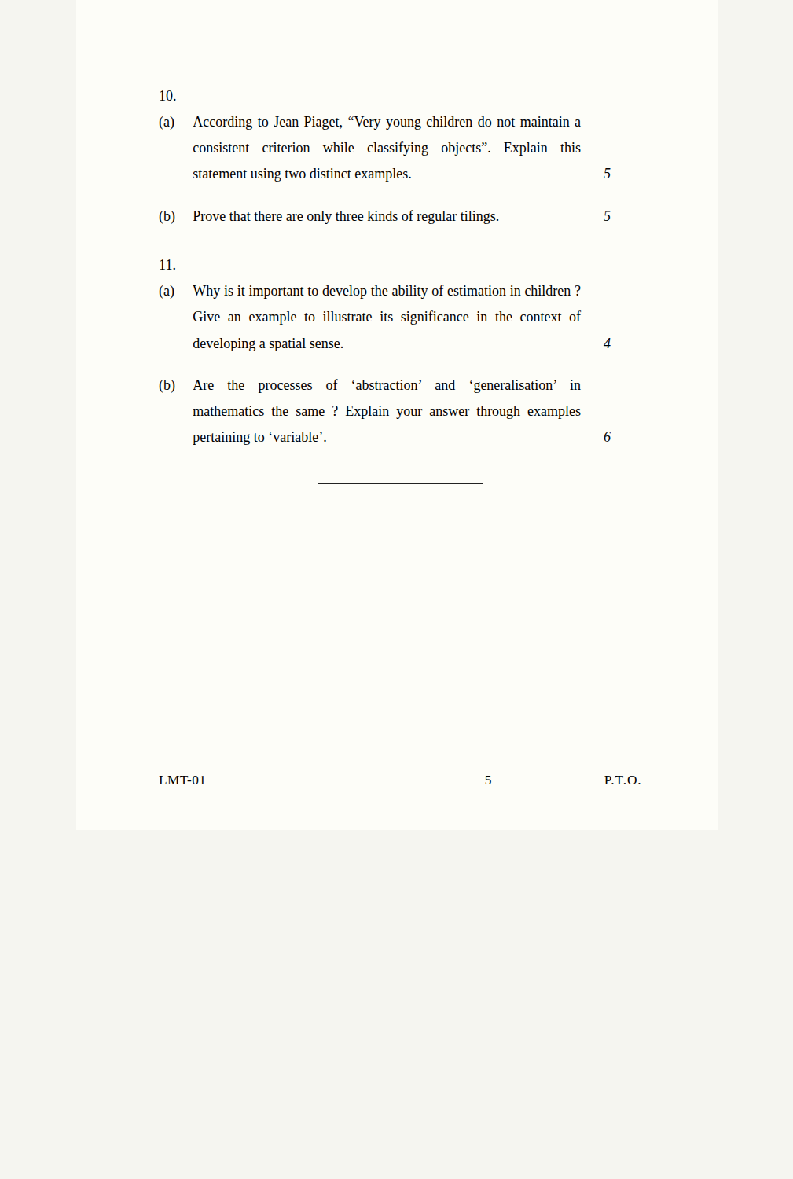10.
(a) According to Jean Piaget, “Very young children do not maintain a consistent criterion while classifying objects”. Explain this statement using two distinct examples. 5
(b) Prove that there are only three kinds of regular tilings. 5
11.
(a) Why is it important to develop the ability of estimation in children ? Give an example to illustrate its significance in the context of developing a spatial sense. 4
(b) Are the processes of ‘abstraction’ and ‘generalisation’ in mathematics the same ? Explain your answer through examples pertaining to ‘variable’. 6
LMT-01 5 P.T.O.